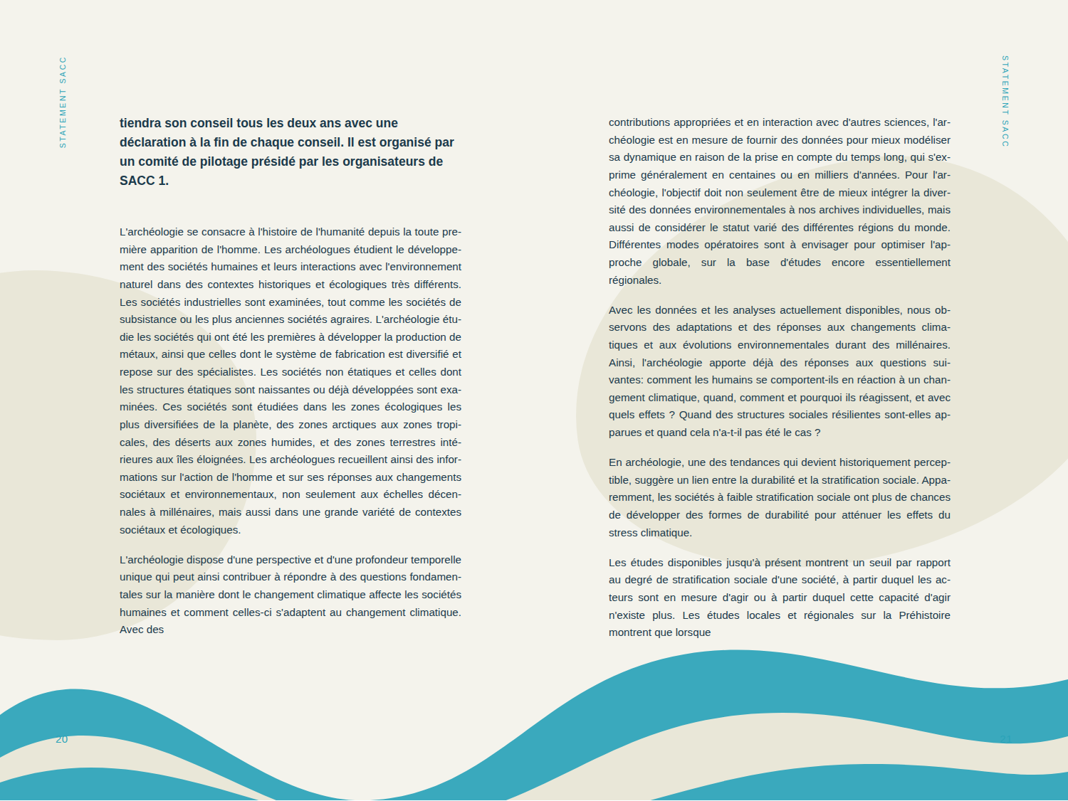Statement SACC
Statement SACC
tiendra son conseil tous les deux ans avec une déclaration à la fin de chaque conseil. Il est organisé par un comité de pilotage présidé par les organisateurs de SACC 1.
L'archéologie se consacre à l'histoire de l'humanité depuis la toute première apparition de l'homme. Les archéologues étudient le développement des sociétés humaines et leurs interactions avec l'environnement naturel dans des contextes historiques et écologiques très différents. Les sociétés industrielles sont examinées, tout comme les sociétés de subsistance ou les plus anciennes sociétés agraires. L'archéologie étudie les sociétés qui ont été les premières à développer la production de métaux, ainsi que celles dont le système de fabrication est diversifié et repose sur des spécialistes. Les sociétés non étatiques et celles dont les structures étatiques sont naissantes ou déjà développées sont examinées. Ces sociétés sont étudiées dans les zones écologiques les plus diversifiées de la planète, des zones arctiques aux zones tropicales, des déserts aux zones humides, et des zones terrestres intérieures aux îles éloignées. Les archéologues recueillent ainsi des informations sur l'action de l'homme et sur ses réponses aux changements sociétaux et environnementaux, non seulement aux échelles décennales à millénaires, mais aussi dans une grande variété de contextes sociétaux et écologiques.
L'archéologie dispose d'une perspective et d'une profondeur temporelle unique qui peut ainsi contribuer à répondre à des questions fondamentales sur la manière dont le changement climatique affecte les sociétés humaines et comment celles-ci s'adaptent au changement climatique. Avec des
contributions appropriées et en interaction avec d'autres sciences, l'archéologie est en mesure de fournir des données pour mieux modéliser sa dynamique en raison de la prise en compte du temps long, qui s'exprime généralement en centaines ou en milliers d'années. Pour l'archéologie, l'objectif doit non seulement être de mieux intégrer la diversité des données environnementales à nos archives individuelles, mais aussi de considérer le statut varié des différentes régions du monde. Différentes modes opératoires sont à envisager pour optimiser l'approche globale, sur la base d'études encore essentiellement régionales.
Avec les données et les analyses actuellement disponibles, nous observons des adaptations et des réponses aux changements climatiques et aux évolutions environnementales durant des millénaires. Ainsi, l'archéologie apporte déjà des réponses aux questions suivantes: comment les humains se comportent-ils en réaction à un changement climatique, quand, comment et pourquoi ils réagissent, et avec quels effets ? Quand des structures sociales résilientes sont-elles apparues et quand cela n'a-t-il pas été le cas ?
En archéologie, une des tendances qui devient historiquement perceptible, suggère un lien entre la durabilité et la stratification sociale. Apparemment, les sociétés à faible stratification sociale ont plus de chances de développer des formes de durabilité pour atténuer les effets du stress climatique.
Les études disponibles jusqu'à présent montrent un seuil par rapport au degré de stratification sociale d'une société, à partir duquel les acteurs sont en mesure d'agir ou à partir duquel cette capacité d'agir n'existe plus. Les études locales et régionales sur la Préhistoire montrent que lorsque
20
21